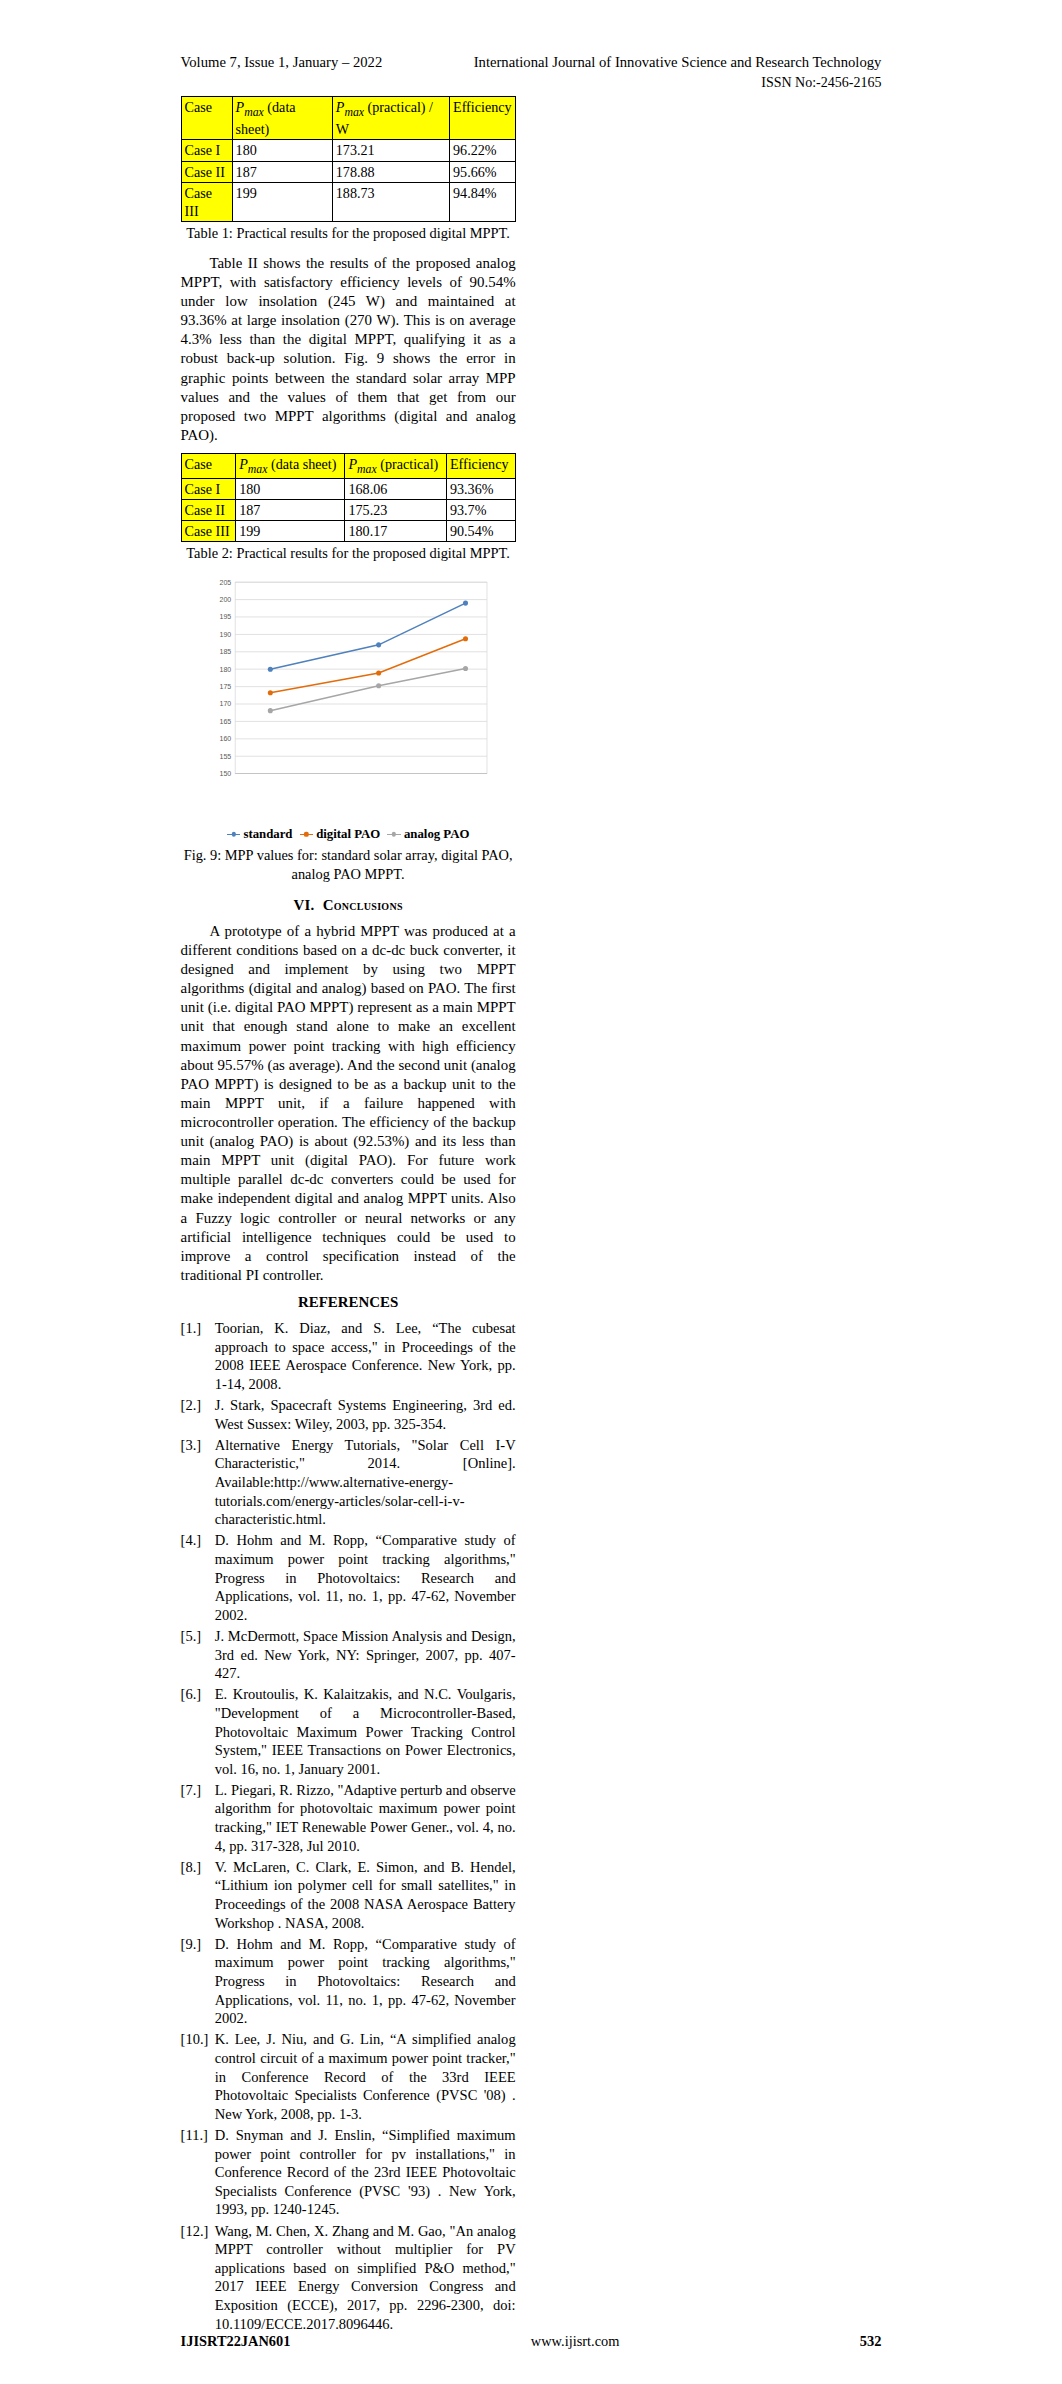Volume 7, Issue 1, January – 2022
International Journal of Innovative Science and Research Technology
ISSN No:-2456-2165
| Case | P max (data sheet) | P max (practical) / W | Efficiency |
| --- | --- | --- | --- |
| Case I | 180 | 173.21 | 96.22% |
| Case II | 187 | 178.88 | 95.66% |
| Case III | 199 | 188.73 | 94.84% |
Table 1: Practical results for the proposed digital MPPT.
Table II shows the results of the proposed analog MPPT, with satisfactory efficiency levels of 90.54% under low insolation (245 W) and maintained at 93.36% at large insolation (270 W). This is on average 4.3% less than the digital MPPT, qualifying it as a robust back-up solution. Fig. 9 shows the error in graphic points between the standard solar array MPP values and the values of them that get from our proposed two MPPT algorithms (digital and analog PAO).
| Case | P max (data sheet) | P max (practical) | Efficiency |
| --- | --- | --- | --- |
| Case I | 180 | 168.06 | 93.36% |
| Case II | 187 | 175.23 | 93.7% |
| Case III | 199 | 180.17 | 90.54% |
Table 2: Practical results for the proposed digital MPPT.
205 200 195 190 185 180 175 170 165 160 155 150
standard digital PAO analog PAO
Fig. 9: MPP values for: standard solar array, digital PAO, analog PAO MPPT.
VI. Conclusions
A prototype of a hybrid MPPT was produced at a different conditions based on a dc-dc buck converter, it designed and implement by using two MPPT algorithms (digital and analog) based on PAO. The first unit (i.e. digital PAO MPPT) represent as a main MPPT unit that enough stand alone to make an excellent maximum power point tracking with high efficiency about 95.57% (as average). And the second unit (analog PAO MPPT) is designed to be as a backup unit to the main MPPT unit, if a failure happened with microcontroller operation. The efficiency of the backup unit (analog PAO) is about (92.53%) and its less than main MPPT unit (digital PAO). For future work multiple parallel dc-dc converters could be used for make independent digital and analog MPPT units. Also a Fuzzy logic controller or neural networks or any artificial intelligence techniques could be used to improve a control specification instead of the traditional PI controller.
REFERENCES
[1.] Toorian, K. Diaz, and S. Lee, “The cubesat approach to space access," in Proceedings of the 2008 IEEE Aerospace Conference. New York, pp. 1-14, 2008.
[2.] J. Stark, Spacecraft Systems Engineering, 3rd ed. West Sussex: Wiley, 2003, pp. 325-354.
[3.] Alternative Energy Tutorials, "Solar Cell I-V Characteristic," 2014. [Online]. Available:http://www.alternative-energy-tutorials.com/energy-articles/solar-cell-i-v-characteristic.html.
[4.] D. Hohm and M. Ropp, “Comparative study of maximum power point tracking algorithms," Progress in Photovoltaics: Research and Applications, vol. 11, no. 1, pp. 47-62, November 2002.
[5.] J. McDermott, Space Mission Analysis and Design, 3rd ed. New York, NY: Springer, 2007, pp. 407-427.
[6.] E. Kroutoulis, K. Kalaitzakis, and N.C. Voulgaris, "Development of a Microcontroller-Based, Photovoltaic Maximum Power Tracking Control System," IEEE Transactions on Power Electronics, vol. 16, no. 1, January 2001.
[7.] L. Piegari, R. Rizzo, "Adaptive perturb and observe algorithm for photovoltaic maximum power point tracking," IET Renewable Power Gener., vol. 4, no. 4, pp. 317-328, Jul 2010.
[8.] V. McLaren, C. Clark, E. Simon, and B. Hendel, “Lithium ion polymer cell for small satellites," in Proceedings of the 2008 NASA Aerospace Battery Workshop . NASA, 2008.
[9.] D. Hohm and M. Ropp, “Comparative study of maximum power point tracking algorithms," Progress in Photovoltaics: Research and Applications, vol. 11, no. 1, pp. 47-62, November 2002.
[10.] K. Lee, J. Niu, and G. Lin, “A simplified analog control circuit of a maximum power point tracker," in Conference Record of the 33rd IEEE Photovoltaic Specialists Conference (PVSC '08) . New York, 2008, pp. 1-3.
[11.] D. Snyman and J. Enslin, “Simplified maximum power point controller for pv installations," in Conference Record of the 23rd IEEE Photovoltaic Specialists Conference (PVSC '93) . New York, 1993, pp. 1240-1245.
[12.] Wang, M. Chen, X. Zhang and M. Gao, "An analog MPPT controller without multiplier for PV applications based on simplified P&O method," 2017 IEEE Energy Conversion Congress and Exposition (ECCE), 2017, pp. 2296-2300, doi: 10.1109/ECCE.2017.8096446.
IJISRT22JAN601
www.ijisrt.com
532